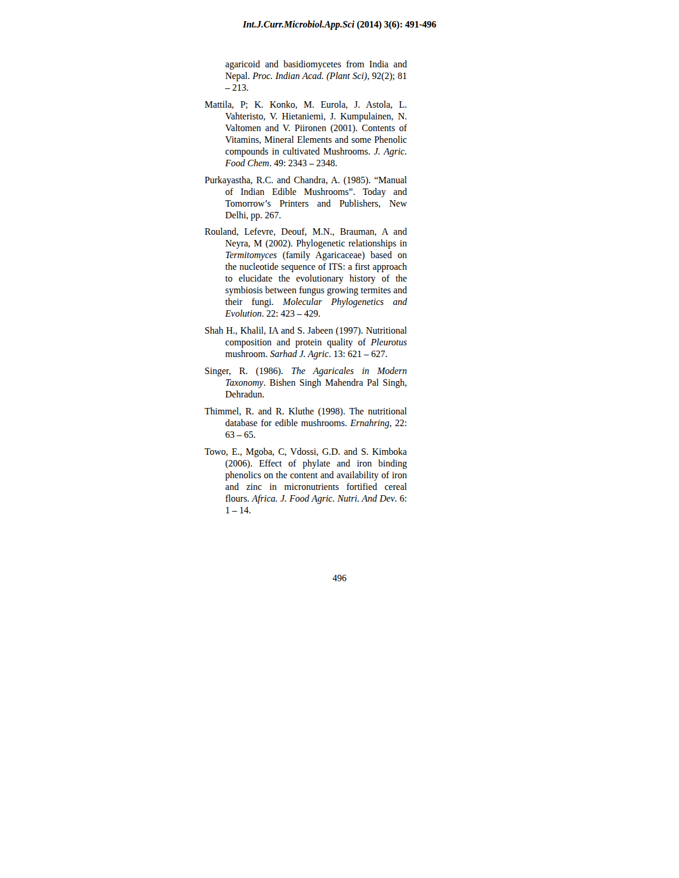Int.J.Curr.Microbiol.App.Sci (2014) 3(6): 491-496
agaricoid and basidiomycetes from India and Nepal. Proc. Indian Acad. (Plant Sci), 92(2); 81 – 213.
Mattila, P; K. Konko, M. Eurola, J. Astola, L. Vahteristo, V. Hietaniemi, J. Kumpulainen, N. Valtomen and V. Piironen (2001). Contents of Vitamins, Mineral Elements and some Phenolic compounds in cultivated Mushrooms. J. Agric. Food Chem. 49: 2343 – 2348.
Purkayastha, R.C. and Chandra, A. (1985). “Manual of Indian Edible Mushrooms”. Today and Tomorrow’s Printers and Publishers, New Delhi, pp. 267.
Rouland, Lefevre, Deouf, M.N., Brauman, A and Neyra, M (2002). Phylogenetic relationships in Termitomyces (family Agaricaceae) based on the nucleotide sequence of ITS: a first approach to elucidate the evolutionary history of the symbiosis between fungus growing termites and their fungi. Molecular Phylogenetics and Evolution. 22: 423 – 429.
Shah H., Khalil, IA and S. Jabeen (1997). Nutritional composition and protein quality of Pleurotus mushroom. Sarhad J. Agric. 13: 621 – 627.
Singer, R. (1986). The Agaricales in Modern Taxonomy. Bishen Singh Mahendra Pal Singh, Dehradun.
Thimmel, R. and R. Kluthe (1998). The nutritional database for edible mushrooms. Ernahring, 22: 63 – 65.
Towo, E., Mgoba, C, Vdossi, G.D. and S. Kimboka (2006). Effect of phylate and iron binding phenolics on the content and availability of iron and zinc in micronutrients fortified cereal flours. Africa. J. Food Agric. Nutri. And Dev. 6: 1 – 14.
496